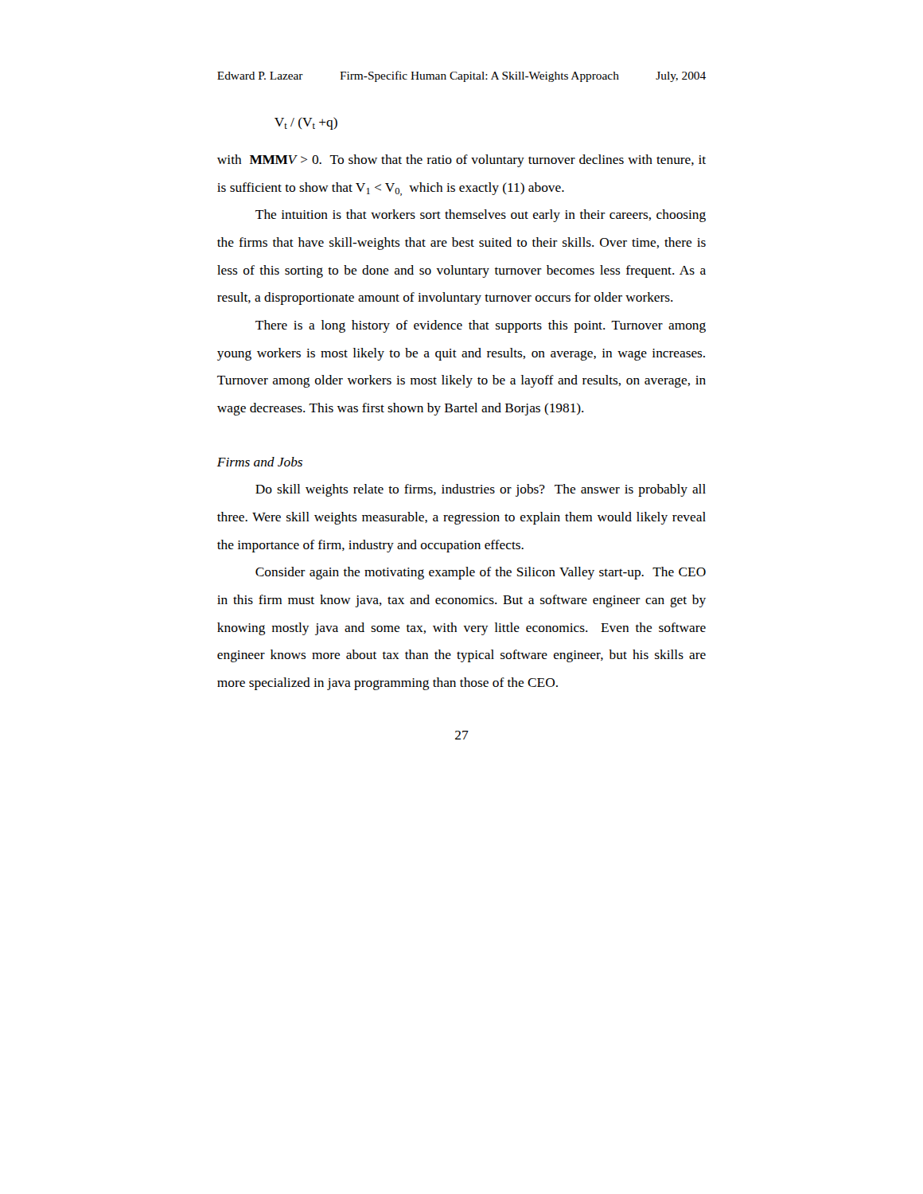Edward P. Lazear Firm-Specific Human Capital: A Skill-Weights Approach July, 2004
Vt / (Vt +q)
with MMM V > 0. To show that the ratio of voluntary turnover declines with tenure, it is sufficient to show that V1 < V0, which is exactly (11) above.
The intuition is that workers sort themselves out early in their careers, choosing the firms that have skill-weights that are best suited to their skills. Over time, there is less of this sorting to be done and so voluntary turnover becomes less frequent. As a result, a disproportionate amount of involuntary turnover occurs for older workers.
There is a long history of evidence that supports this point. Turnover among young workers is most likely to be a quit and results, on average, in wage increases. Turnover among older workers is most likely to be a layoff and results, on average, in wage decreases. This was first shown by Bartel and Borjas (1981).
Firms and Jobs
Do skill weights relate to firms, industries or jobs? The answer is probably all three. Were skill weights measurable, a regression to explain them would likely reveal the importance of firm, industry and occupation effects.
Consider again the motivating example of the Silicon Valley start-up. The CEO in this firm must know java, tax and economics. But a software engineer can get by knowing mostly java and some tax, with very little economics. Even the software engineer knows more about tax than the typical software engineer, but his skills are more specialized in java programming than those of the CEO.
27